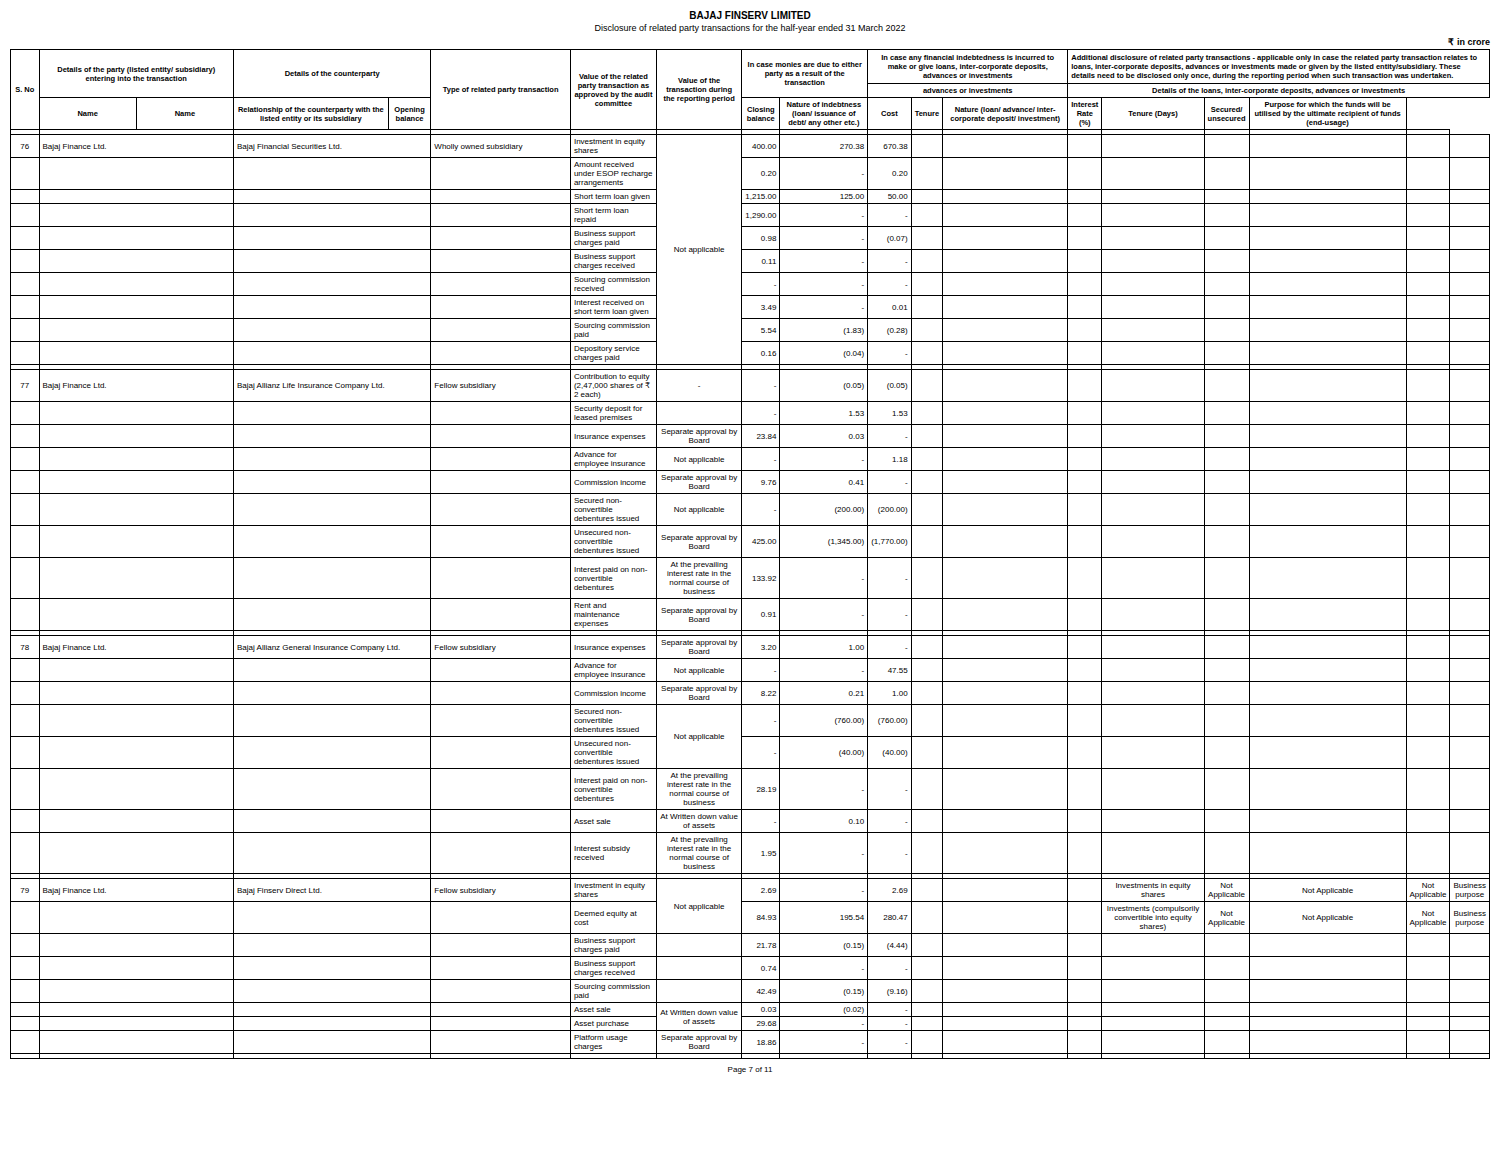BAJAJ FINSERV LIMITED
Disclosure of related party transactions for the half-year ended 31 March 2022
₹ in crore
| S. No | Details of the party (listed entity/ subsidiary) entering into the transaction | Details of the counterparty | Type of related party transaction | Value of the related party transaction as approved by the audit committee | Value of the transaction during the reporting period | In case monies are due to either party as a result of the transaction | In case any financial indebtedness is incurred to make or give loans, inter-corporate deposits, advances or investments | Additional disclosure of related party transactions - applicable only in case the related party transaction relates to loans, inter-corporate deposits, advances or investments made or given by the listed entity/subsidiary. These details need to be disclosed only once, during the reporting period when such transaction was undertaken. |
| --- | --- | --- | --- | --- | --- | --- | --- | --- |
| advances or investments | Details of the loans, inter-corporate deposits, advances or investments |
| Name | Name | Relationship of the counterparty with the listed entity or its subsidiary | Opening balance | Closing balance | Nature of indebtness (loan/ issuance of debt/ any other etc.) | Cost | Tenure | Nature (loan/ advance/ inter-corporate deposit/ investment) | Interest Rate (%) | Tenure (Days) | Secured/ unsecured | Purpose for which the funds will be utilised by the ultimate recipient of funds (end-usage) |
| 76 | Bajaj Finance Ltd. | Bajaj Financial Securities Ltd. | Wholly owned subsidiary | Investment in equity shares | Not applicable | 400.00 | 270.38 | 670.38 | | | | | | | | |
| | | | | Amount received under ESOP recharge arrangements | 0.20 | - | 0.20 | | | | | | | | |
| | | | | Short term loan given | 1,215.00 | 125.00 | 50.00 | | | | | | | | |
| | | | | Short term loan repaid | 1,290.00 | - | - | | | | | | | | |
| | | | | Business support charges paid | 0.98 | - | (0.07) | | | | | | | | |
| | | | | Business support charges received | 0.11 | - | - | | | | | | | | |
| | | | | Sourcing commission received | - | - | - | | | | | | | | |
| | | | | Interest received on short term loan given | 3.49 | - | 0.01 | | | | | | | | |
| | | | | Sourcing commission paid | 5.54 | (1.83) | (0.28) | | | | | | | | |
| | | | | Depository service charges paid | 0.16 | (0.04) | - | | | | | | | | |
| 77 | Bajaj Finance Ltd. | Bajaj Allianz Life Insurance Company Ltd. | Fellow subsidiary | Contribution to equity (2,47,000 shares of ₹ 2 each) | - | - | (0.05) | (0.05) | | | | | | | | |
| | | | | Security deposit for leased premises | | - | 1.53 | 1.53 | | | | | | | | |
| | | | | Insurance expenses | Separate approval by Board | 23.84 | 0.03 | - | | | | | | | | |
| | | | | Advance for employee insurance | Not applicable | - | - | 1.18 | | | | | | | | |
| | | | | Commission income | Separate approval by Board | 9.76 | 0.41 | - | | | | | | | | |
| | | | | Secured non-convertible debentures issued | Not applicable | - | (200.00) | (200.00) | | | | | | | | |
| | | | | Unsecured non-convertible debentures issued | Separate approval by Board | 425.00 | (1,345.00) | (1,770.00) | | | | | | | | |
| | | | | Interest paid on non-convertible debentures | At the prevailing interest rate in the normal course of business | 133.92 | - | - | | | | | | | | |
| | | | | Rent and maintenance expenses | Separate approval by Board | 0.91 | - | - | | | | | | | | |
| 78 | Bajaj Finance Ltd. | Bajaj Allianz General Insurance Company Ltd. | Fellow subsidiary | Insurance expenses | Separate approval by Board | 3.20 | 1.00 | - | | | | | | | | |
| | | | | Advance for employee insurance | Not applicable | - | - | 47.55 | | | | | | | | |
| | | | | Commission income | Separate approval by Board | 8.22 | 0.21 | 1.00 | | | | | | | | |
| | | | | Secured non-convertible debentures issued | Not applicable | - | (760.00) | (760.00) | | | | | | | | |
| | | | | Unsecured non-convertible debentures issued | - | (40.00) | (40.00) | | | | | | | | |
| | | | | Interest paid on non-convertible debentures | At the prevailing interest rate in the normal course of business | 28.19 | - | - | | | | | | | | |
| | | | | Asset sale | At Written down value of assets | - | 0.10 | - | | | | | | | | |
| | | | | Interest subsidy received | At the prevailing interest rate in the normal course of business | 1.95 | - | - | | | | | | | | |
| 79 | Bajaj Finance Ltd. | Bajaj Finserv Direct Ltd. | Fellow subsidiary | Investment in equity shares | Not applicable | 2.69 | - | 2.69 | | | | Investments in equity shares | Not Applicable | Not Applicable | Not Applicable | Business purpose |
| | | | | Deemed equity at cost | 84.93 | 195.54 | 280.47 | | | | Investments (compulsorily convertible into equity shares) | Not Applicable | Not Applicable | Not Applicable | Business purpose |
| | | | | Business support charges paid | | 21.78 | (0.15) | (4.44) | | | | | | | | |
| | | | | Business support charges received | | 0.74 | - | - | | | | | | | | |
| | | | | Sourcing commission paid | | 42.49 | (0.15) | (9.16) | | | | | | | | |
| | | | | Asset sale | At Written down value of assets | 0.03 | (0.02) | - | | | | | | | | |
| | | | | Asset purchase | 29.68 | - | - | | | | | | | | |
| | | | | Platform usage charges | Separate approval by Board | 18.86 | - | - | | | | | | | | |
Page 7 of 11